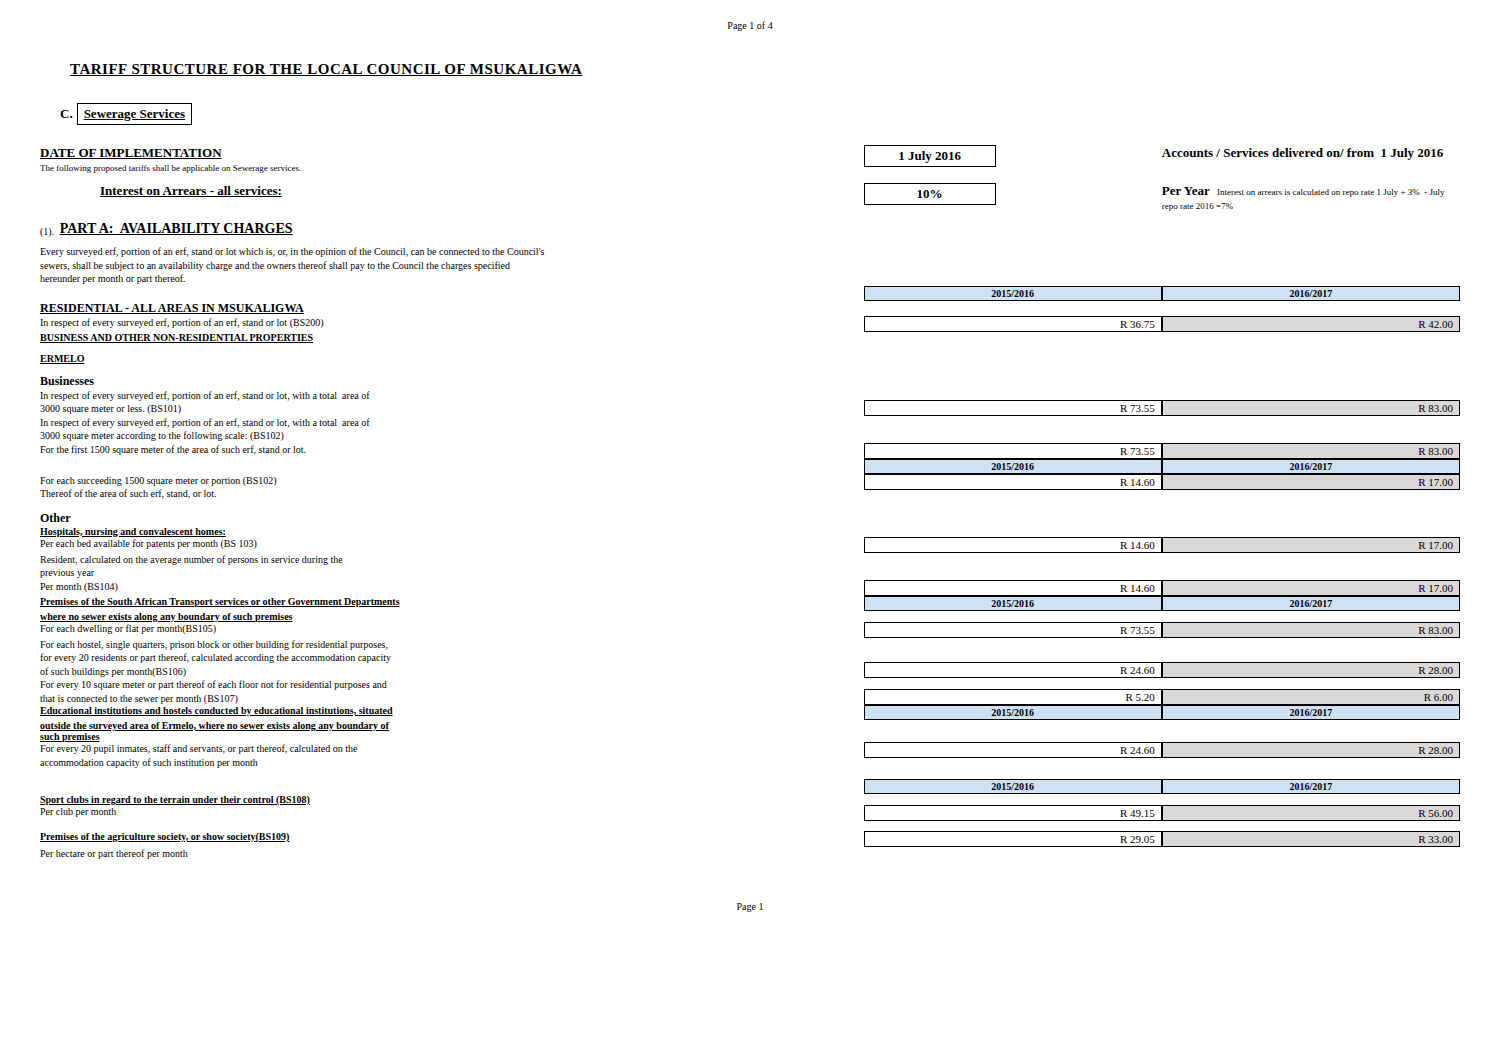Page 1 of 4
TARIFF STRUCTURE FOR THE LOCAL COUNCIL OF MSUKALIGWA
C. Sewerage Services
| DATE OF IMPLEMENTATION The following proposed tariffs shall be applicable on Sewerage services. | | 1 July 2016 | Accounts / Services delivered on/ from 1 July 2016 |
| Interest on Arrears - all services: | | 10% | Per Year Interest on arrears is calculated on repo rate 1 July + 3% - July repo rate 2016 =7% |
| (1). PART A: AVAILABILITY CHARGES | |
| Every surveyed erf, portion of an erf, stand or lot which is, or, in the opinion of the Council, can be connected to the Council's sewers, shall be subject to an availability charge and the owners thereof shall pay to the Council the charges specified hereunder per month or part thereof. | |
| | | 2015/2016 | | 2016/2017 |
| RESIDENTIAL - ALL AREAS IN MSUKALIGWA | | | | |
| In respect of every surveyed erf, portion of an erf, stand or lot (BS200) | | R 36.75 | | R 42.00 |
| BUSINESS AND OTHER NON-RESIDENTIAL PROPERTIES | | | | |
| ERMELO | | | | |
| Businesses | | | | |
| In respect of every surveyed erf, portion of an erf, stand or lot, with a total area of 3000 square meter or less. (BS101) | | R 73.55 | | R 83.00 |
| In respect of every surveyed erf, portion of an erf, stand or lot, with a total area of 3000 square meter according to the following scale: (BS102) | | | | |
| For the first 1500 square meter of the area of such erf, stand or lot. | | R 73.55 | | R 83.00 |
| | | 2015/2016 | | 2016/2017 |
| For each succeeding 1500 square meter or portion (BS102) Thereof of the area of such erf, stand, or lot. | | R 14.60 | | R 17.00 |
| Other | | | | |
| Hospitals, nursing and convalescent homes: | | | | |
| Per each bed available for patents per month (BS 103) | | R 14.60 | | R 17.00 |
| Resident, calculated on the average number of persons in service during the previous year | | | | |
| Per month (BS104) | | R 14.60 | | R 17.00 |
| Premises of the South African Transport services or other Government Departments | | 2015/2016 | | 2016/2017 |
| where no sewer exists along any boundary of such premises | | | | |
| For each dwelling or flat per month(BS105) | | R 73.55 | | R 83.00 |
| For each hostel, single quarters, prison block or other building for residential purposes, for every 20 residents or part thereof, calculated according the accommodation capacity of such buildings per month(BS106) | | R 24.60 | | R 28.00 |
| For every 10 square meter or part thereof of each floor not for residential purposes and that is connected to the sewer per month (BS107) | | R 5.20 | | R 6.00 |
| Educational institutions and hostels conducted by educational institutions, situated | | 2015/2016 | | 2016/2017 |
| outside the surveyed area of Ermelo, where no sewer exists along any boundary of | | | | |
| such premises | | | | |
| For every 20 pupil inmates, staff and servants, or part thereof, calculated on the accommodation capacity of such institution per month | | R 24.60 | | R 28.00 |
| | | 2015/2016 | | 2016/2017 |
| Sport clubs in regard to the terrain under their control (BS108) | | | | |
| Per club per month | | R 49.15 | | R 56.00 |
| Premises of the agriculture society, or show society(BS109) | | R 29.05 | | R 33.00 |
| Per hectare or part thereof per month | | | | |
Page 1